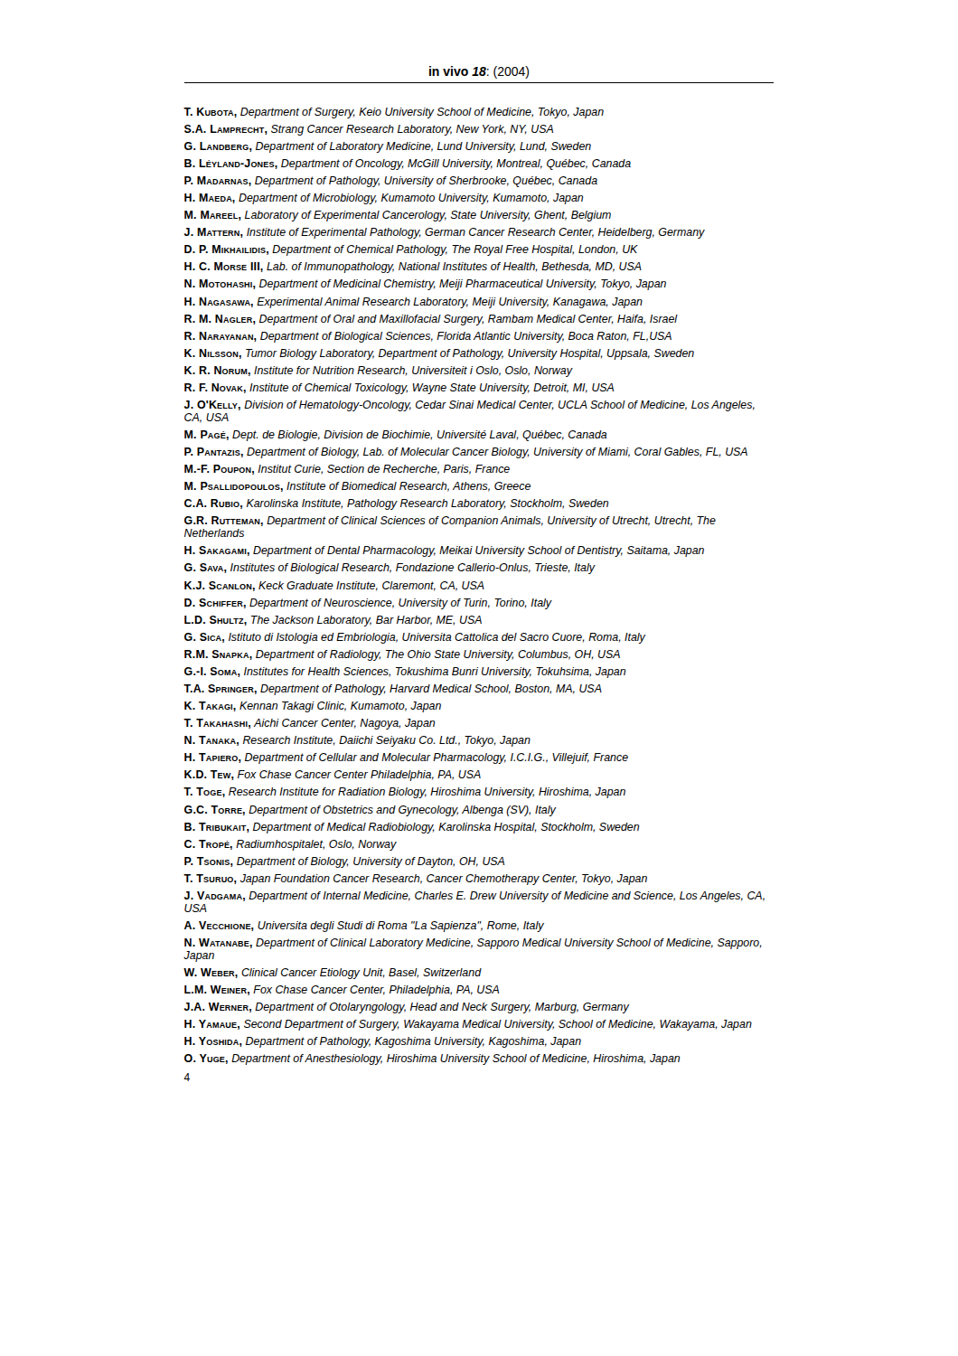in vivo 18: (2004)
T. Kubota, Department of Surgery, Keio University School of Medicine, Tokyo, Japan
S.A. Lamprecht, Strang Cancer Research Laboratory, New York, NY, USA
G. Landberg, Department of Laboratory Medicine, Lund University, Lund, Sweden
B. Léyland-Jones, Department of Oncology, McGill University, Montreal, Québec, Canada
P. Madarnas, Department of Pathology, University of Sherbrooke, Québec, Canada
H. Maeda, Department of Microbiology, Kumamoto University, Kumamoto, Japan
M. Mareel, Laboratory of Experimental Cancerology, State University, Ghent, Belgium
J. Mattern, Institute of Experimental Pathology, German Cancer Research Center, Heidelberg, Germany
D. P. Mikhailidis, Department of Chemical Pathology, The Royal Free Hospital, London, UK
H. C. Morse III, Lab. of Immunopathology, National Institutes of Health, Bethesda, MD, USA
N. Motohashi, Department of Medicinal Chemistry, Meiji Pharmaceutical University, Tokyo, Japan
H. Nagasawa, Experimental Animal Research Laboratory, Meiji University, Kanagawa, Japan
R. M. Nagler, Department of Oral and Maxillofacial Surgery, Rambam Medical Center, Haifa, Israel
R. Narayanan, Department of Biological Sciences, Florida Atlantic University, Boca Raton, FL,USA
K. Nilsson, Tumor Biology Laboratory, Department of Pathology, University Hospital, Uppsala, Sweden
K. R. Norum, Institute for Nutrition Research, Universiteit i Oslo, Oslo, Norway
R. F. Novak, Institute of Chemical Toxicology, Wayne State University, Detroit, MI, USA
J. O'Kelly, Division of Hematology-Oncology, Cedar Sinai Medical Center, UCLA School of Medicine, Los Angeles, CA, USA
M. Pagé, Dept. de Biologie, Division de Biochimie, Université Laval, Québec, Canada
P. Pantazis, Department of Biology, Lab. of Molecular Cancer Biology, University of Miami, Coral Gables, FL, USA
M.-F. Poupon, Institut Curie, Section de Recherche, Paris, France
M. Psallidopoulos, Institute of Biomedical Research, Athens, Greece
C.A. Rubio, Karolinska Institute, Pathology Research Laboratory, Stockholm, Sweden
G.R. Rutteman, Department of Clinical Sciences of Companion Animals, University of Utrecht, Utrecht, The Netherlands
H. Sakagami, Department of Dental Pharmacology, Meikai University School of Dentistry, Saitama, Japan
G. Sava, Institutes of Biological Research, Fondazione Callerio-Onlus, Trieste, Italy
K.J. Scanlon, Keck Graduate Institute, Claremont, CA, USA
D. Schiffer, Department of Neuroscience, University of Turin, Torino, Italy
L.D. Shultz, The Jackson Laboratory, Bar Harbor, ME, USA
G. Sica, Istituto di Istologia ed Embriologia, Universita Cattolica del Sacro Cuore, Roma, Italy
R.M. Snapka, Department of Radiology, The Ohio State University, Columbus, OH, USA
G.-I. Soma, Institutes for Health Sciences, Tokushima Bunri University, Tokuhsima, Japan
T.A. Springer, Department of Pathology, Harvard Medical School, Boston, MA, USA
K. Takagi, Kennan Takagi Clinic, Kumamoto, Japan
T. Takahashi, Aichi Cancer Center, Nagoya, Japan
N. Tanaka, Research Institute, Daiichi Seiyaku Co. Ltd., Tokyo, Japan
H. Tapiero, Department of Cellular and Molecular Pharmacology, I.C.I.G., Villejuif, France
K.D. Tew, Fox Chase Cancer Center Philadelphia, PA, USA
T. Toge, Research Institute for Radiation Biology, Hiroshima University, Hiroshima, Japan
G.C. Torre, Department of Obstetrics and Gynecology, Albenga (SV), Italy
B. Tribukait, Department of Medical Radiobiology, Karolinska Hospital, Stockholm, Sweden
C. Tropé, Radiumhospitalet, Oslo, Norway
P. Tsonis, Department of Biology, University of Dayton, OH, USA
T. Tsuruo, Japan Foundation Cancer Research, Cancer Chemotherapy Center, Tokyo, Japan
J. Vadgama, Department of Internal Medicine, Charles E. Drew University of Medicine and Science, Los Angeles, CA, USA
A. Vecchione, Universita degli Studi di Roma "La Sapienza", Rome, Italy
N. Watanabe, Department of Clinical Laboratory Medicine, Sapporo Medical University School of Medicine, Sapporo, Japan
W. Weber, Clinical Cancer Etiology Unit, Basel, Switzerland
L.M. Weiner, Fox Chase Cancer Center, Philadelphia, PA, USA
J.A. Werner, Department of Otolaryngology, Head and Neck Surgery, Marburg, Germany
H. Yamaue, Second Department of Surgery, Wakayama Medical University, School of Medicine, Wakayama, Japan
H. Yoshida, Department of Pathology, Kagoshima University, Kagoshima, Japan
O. Yuge, Department of Anesthesiology, Hiroshima University School of Medicine, Hiroshima, Japan
4